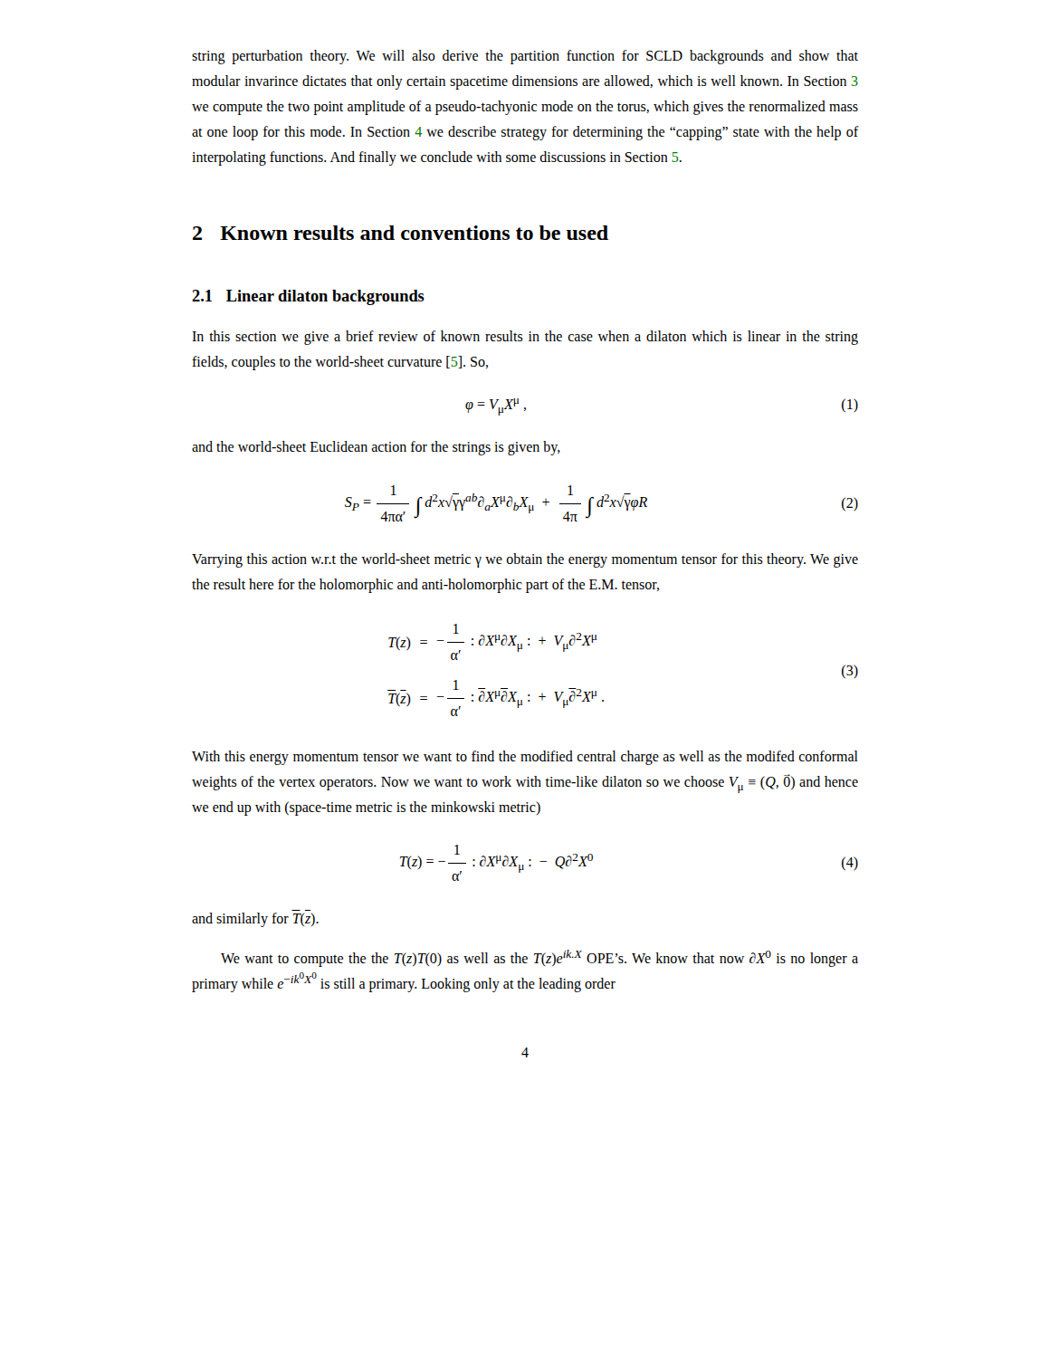string perturbation theory. We will also derive the partition function for SCLD backgrounds and show that modular invarince dictates that only certain spacetime dimensions are allowed, which is well known. In Section 3 we compute the two point amplitude of a pseudo-tachyonic mode on the torus, which gives the renormalized mass at one loop for this mode. In Section 4 we describe strategy for determining the “capping” state with the help of interpolating functions. And finally we conclude with some discussions in Section 5.
2 Known results and conventions to be used
2.1 Linear dilaton backgrounds
In this section we give a brief review of known results in the case when a dilaton which is linear in the string fields, couples to the world-sheet curvature [5]. So,
φ = VμXμ , (1)
and the world-sheet Euclidean action for the strings is given by,
SP = 14πα′ ∫ d2x√γγab∂aXμ∂bXμ + 14π ∫ d2x√γφR (2)
Varrying this action w.r.t the world-sheet metric γ we obtain the energy momentum tensor for this theory. We give the result here for the holomorphic and anti-holomorphic part of the E.M. tensor,
T(z) = −1 α′ : ∂Xμ∂Xμ : + Vμ∂2Xμ
T(z) = −1 α′ : ∂Xμ∂Xμ : + Vμ∂2Xμ .
(3)
With this energy momentum tensor we want to find the modified central charge as well as the modifed conformal weights of the vertex operators. Now we want to work with time-like dilaton so we choose Vμ ≡ (Q, 0) and hence we end up with (space-time metric is the minkowski metric)
T(z) = −1 α′ : ∂Xμ∂Xμ : − Q∂2X0 (4)
and similarly for T(z).
We want to compute the the T(z)T(0) as well as the T(z)eik.X OPE’s. We know that now ∂X0 is no longer a primary while e−ik0X0 is still a primary. Looking only at the leading order
4